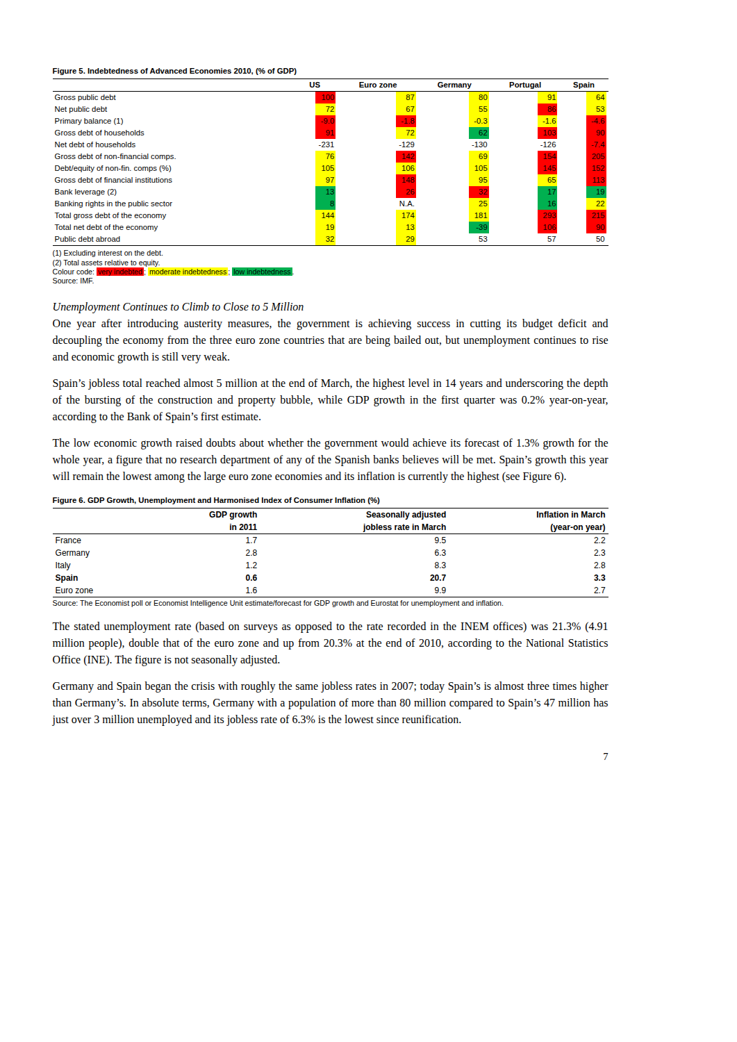Figure 5. Indebtedness of Advanced Economies 2010, (% of GDP)
| | US | Euro zone | Germany | Portugal | Spain |
| --- | --- | --- | --- | --- | --- |
| Gross public debt | 100 | 87 | 80 | 91 | 64 |
| Net public debt | 72 | 67 | 55 | 86 | 53 |
| Primary balance (1) | -9.0 | -1.8 | -0.3 | -1.6 | -4.6 |
| Gross debt of households | 91 | 72 | 62 | 103 | 90 |
| Net debt of households | -231 | -129 | -130 | -126 | -7.4 |
| Gross debt of non-financial comps. | 76 | 142 | 69 | 154 | 205 |
| Debt/equity of non-fin. comps (%) | 105 | 106 | 105 | 145 | 152 |
| Gross debt of financial institutions | 97 | 148 | 95 | 65 | 113 |
| Bank leverage (2) | 13 | 26 | 32 | 17 | 19 |
| Banking rights in the public sector | 8 | N.A. | 25 | 16 | 22 |
| Total gross debt of the economy | 144 | 174 | 181 | 293 | 215 |
| Total net debt of the economy | 19 | 13 | -39 | 106 | 90 |
| Public debt abroad | 32 | 29 | 53 | 57 | 50 |
(1) Excluding interest on the debt.
(2) Total assets relative to equity.
Colour code: very indebted; moderate indebtedness; low indebtedness.
Source: IMF.
Unemployment Continues to Climb to Close to 5 Million
One year after introducing austerity measures, the government is achieving success in cutting its budget deficit and decoupling the economy from the three euro zone countries that are being bailed out, but unemployment continues to rise and economic growth is still very weak.
Spain’s jobless total reached almost 5 million at the end of March, the highest level in 14 years and underscoring the depth of the bursting of the construction and property bubble, while GDP growth in the first quarter was 0.2% year-on-year, according to the Bank of Spain’s first estimate.
The low economic growth raised doubts about whether the government would achieve its forecast of 1.3% growth for the whole year, a figure that no research department of any of the Spanish banks believes will be met. Spain’s growth this year will remain the lowest among the large euro zone economies and its inflation is currently the highest (see Figure 6).
Figure 6. GDP Growth, Unemployment and Harmonised Index of Consumer Inflation (%)
| | GDP growth in 2011 | Seasonally adjusted jobless rate in March | Inflation in March (year-on year) |
| --- | --- | --- | --- |
| France | 1.7 | 9.5 | 2.2 |
| Germany | 2.8 | 6.3 | 2.3 |
| Italy | 1.2 | 8.3 | 2.8 |
| Spain | 0.6 | 20.7 | 3.3 |
| Euro zone | 1.6 | 9.9 | 2.7 |
Source: The Economist poll or Economist Intelligence Unit estimate/forecast for GDP growth and Eurostat for unemployment and inflation.
The stated unemployment rate (based on surveys as opposed to the rate recorded in the INEM offices) was 21.3% (4.91 million people), double that of the euro zone and up from 20.3% at the end of 2010, according to the National Statistics Office (INE). The figure is not seasonally adjusted.
Germany and Spain began the crisis with roughly the same jobless rates in 2007; today Spain’s is almost three times higher than Germany’s. In absolute terms, Germany with a population of more than 80 million compared to Spain’s 47 million has just over 3 million unemployed and its jobless rate of 6.3% is the lowest since reunification.
7